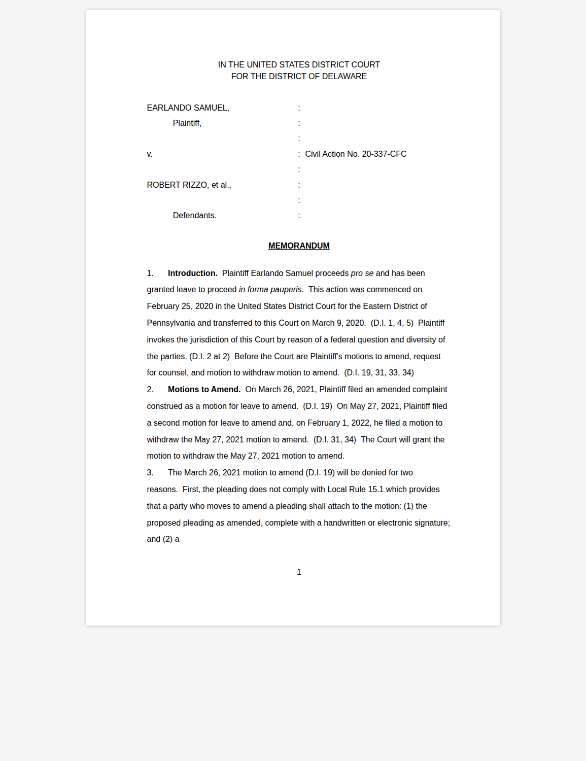IN THE UNITED STATES DISTRICT COURT
FOR THE DISTRICT OF DELAWARE
| EARLANDO SAMUEL, | : | |
| Plaintiff, | : | |
| | : | |
| v. | : | Civil Action No. 20-337-CFC |
| | : | |
| ROBERT RIZZO, et al., | : | |
| | : | |
| Defendants. | : | |
MEMORANDUM
1. Introduction. Plaintiff Earlando Samuel proceeds pro se and has been granted leave to proceed in forma pauperis. This action was commenced on February 25, 2020 in the United States District Court for the Eastern District of Pennsylvania and transferred to this Court on March 9, 2020. (D.I. 1, 4, 5) Plaintiff invokes the jurisdiction of this Court by reason of a federal question and diversity of the parties. (D.I. 2 at 2) Before the Court are Plaintiff's motions to amend, request for counsel, and motion to withdraw motion to amend. (D.I. 19, 31, 33, 34)
2. Motions to Amend. On March 26, 2021, Plaintiff filed an amended complaint construed as a motion for leave to amend. (D.I. 19) On May 27, 2021, Plaintiff filed a second motion for leave to amend and, on February 1, 2022, he filed a motion to withdraw the May 27, 2021 motion to amend. (D.I. 31, 34) The Court will grant the motion to withdraw the May 27, 2021 motion to amend.
3. The March 26, 2021 motion to amend (D.I. 19) will be denied for two reasons. First, the pleading does not comply with Local Rule 15.1 which provides that a party who moves to amend a pleading shall attach to the motion: (1) the proposed pleading as amended, complete with a handwritten or electronic signature; and (2) a
1